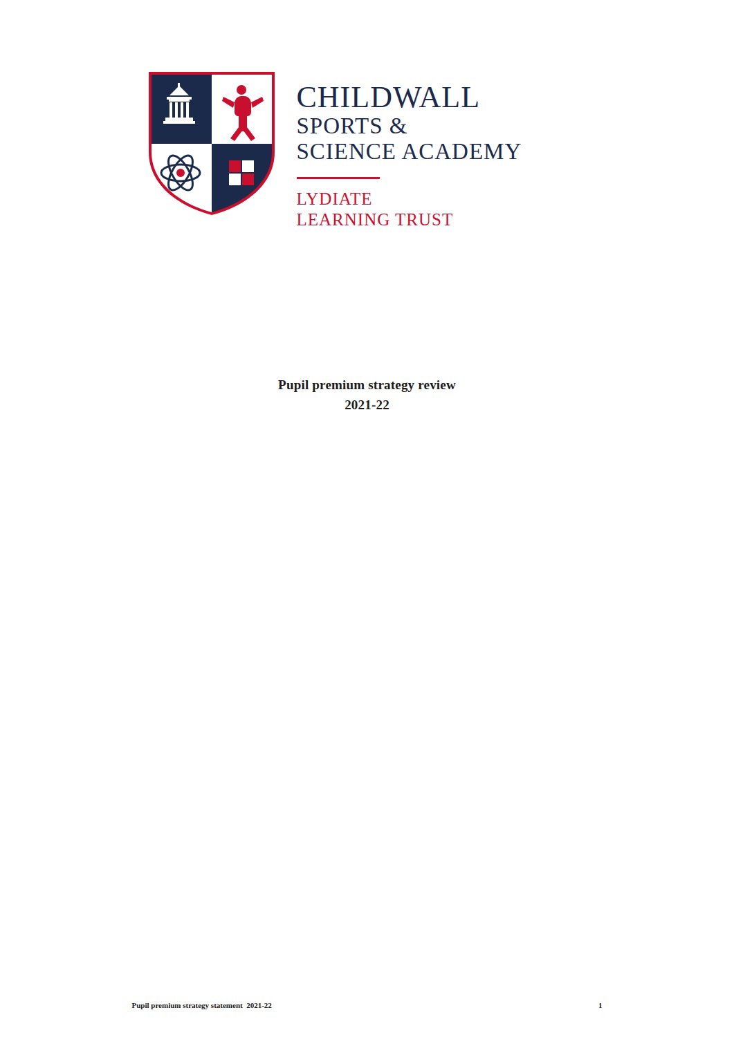CHILDWALL
SPORTS &
SCIENCE ACADEMY
LYDIATE
LEARNING TRUST
Pupil premium strategy review
2021-22
Pupil premium strategy statement 2021-22 1